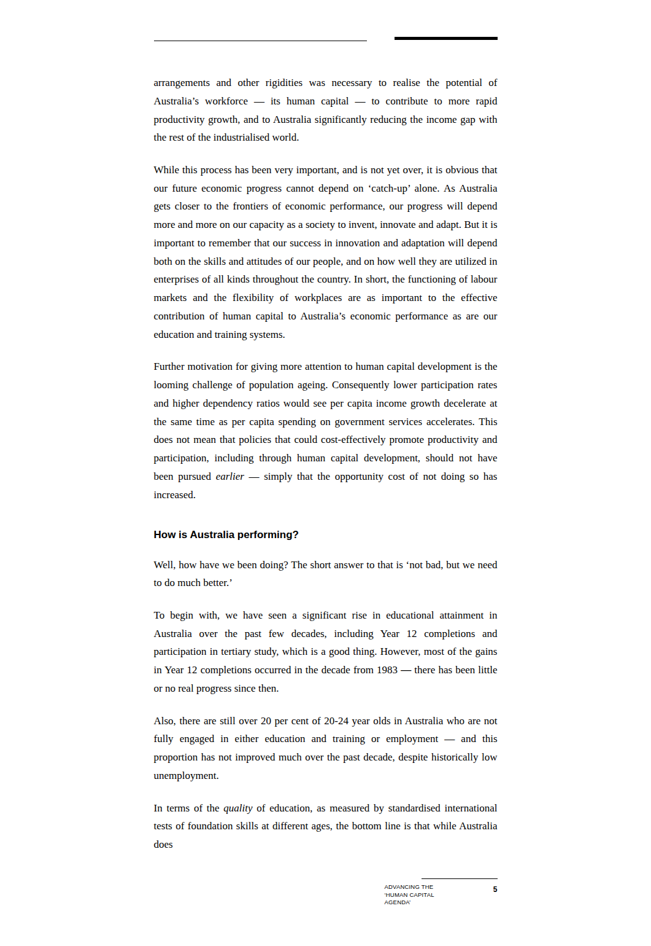arrangements and other rigidities was necessary to realise the potential of Australia’s workforce — its human capital — to contribute to more rapid productivity growth, and to Australia significantly reducing the income gap with the rest of the industrialised world.
While this process has been very important, and is not yet over, it is obvious that our future economic progress cannot depend on ‘catch-up’ alone. As Australia gets closer to the frontiers of economic performance, our progress will depend more and more on our capacity as a society to invent, innovate and adapt. But it is important to remember that our success in innovation and adaptation will depend both on the skills and attitudes of our people, and on how well they are utilized in enterprises of all kinds throughout the country. In short, the functioning of labour markets and the flexibility of workplaces are as important to the effective contribution of human capital to Australia’s economic performance as are our education and training systems.
Further motivation for giving more attention to human capital development is the looming challenge of population ageing. Consequently lower participation rates and higher dependency ratios would see per capita income growth decelerate at the same time as per capita spending on government services accelerates. This does not mean that policies that could cost-effectively promote productivity and participation, including through human capital development, should not have been pursued earlier — simply that the opportunity cost of not doing so has increased.
How is Australia performing?
Well, how have we been doing? The short answer to that is ‘not bad, but we need to do much better.’
To begin with, we have seen a significant rise in educational attainment in Australia over the past few decades, including Year 12 completions and participation in tertiary study, which is a good thing. However, most of the gains in Year 12 completions occurred in the decade from 1983 — there has been little or no real progress since then.
Also, there are still over 20 per cent of 20-24 year olds in Australia who are not fully engaged in either education and training or employment — and this proportion has not improved much over the past decade, despite historically low unemployment.
In terms of the quality of education, as measured by standardised international tests of foundation skills at different ages, the bottom line is that while Australia does
ADVANCING THE
‘HUMAN CAPITAL
AGENDA’
5